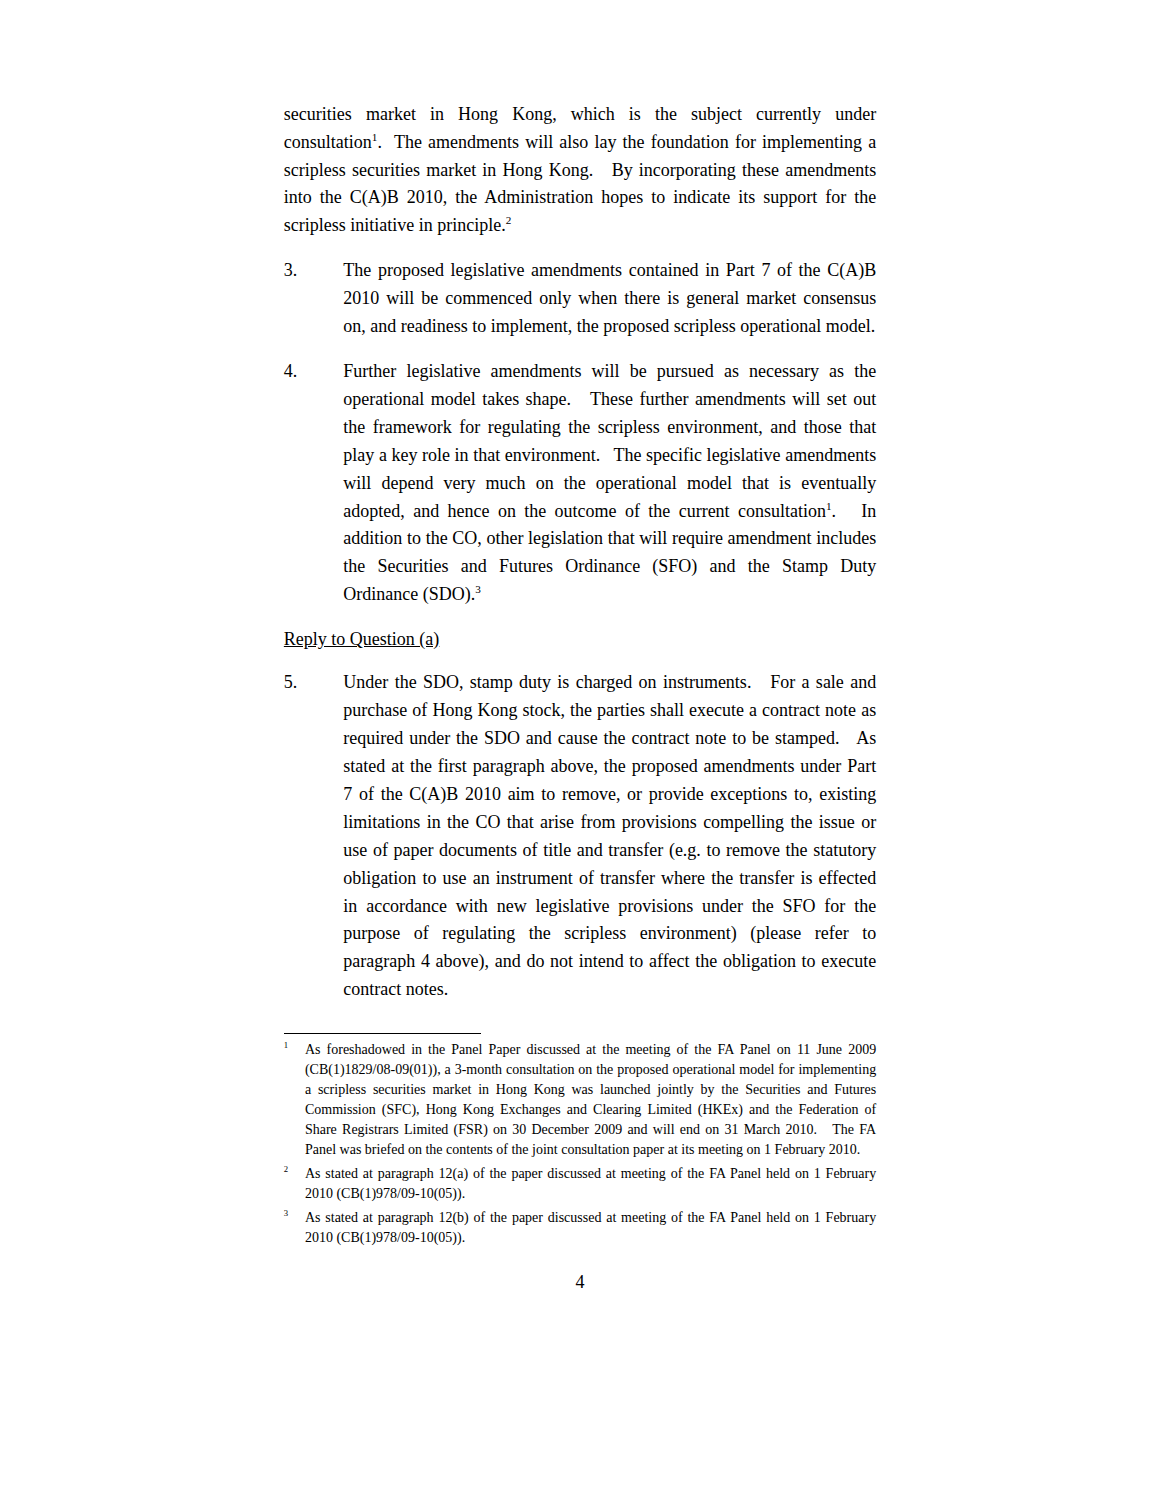securities market in Hong Kong, which is the subject currently under consultation1. The amendments will also lay the foundation for implementing a scripless securities market in Hong Kong. By incorporating these amendments into the C(A)B 2010, the Administration hopes to indicate its support for the scripless initiative in principle.2
3.
The proposed legislative amendments contained in Part 7 of the C(A)B 2010 will be commenced only when there is general market consensus on, and readiness to implement, the proposed scripless operational model.
4.
Further legislative amendments will be pursued as necessary as the operational model takes shape. These further amendments will set out the framework for regulating the scripless environment, and those that play a key role in that environment. The specific legislative amendments will depend very much on the operational model that is eventually adopted, and hence on the outcome of the current consultation1. In addition to the CO, other legislation that will require amendment includes the Securities and Futures Ordinance (SFO) and the Stamp Duty Ordinance (SDO).3
Reply to Question (a)
5.
Under the SDO, stamp duty is charged on instruments. For a sale and purchase of Hong Kong stock, the parties shall execute a contract note as required under the SDO and cause the contract note to be stamped. As stated at the first paragraph above, the proposed amendments under Part 7 of the C(A)B 2010 aim to remove, or provide exceptions to, existing limitations in the CO that arise from provisions compelling the issue or use of paper documents of title and transfer (e.g. to remove the statutory obligation to use an instrument of transfer where the transfer is effected in accordance with new legislative provisions under the SFO for the purpose of regulating the scripless environment) (please refer to paragraph 4 above), and do not intend to affect the obligation to execute contract notes.
1
As foreshadowed in the Panel Paper discussed at the meeting of the FA Panel on 11 June 2009 (CB(1)1829/08-09(01)), a 3-month consultation on the proposed operational model for implementing a scripless securities market in Hong Kong was launched jointly by the Securities and Futures Commission (SFC), Hong Kong Exchanges and Clearing Limited (HKEx) and the Federation of Share Registrars Limited (FSR) on 30 December 2009 and will end on 31 March 2010. The FA Panel was briefed on the contents of the joint consultation paper at its meeting on 1 February 2010.
2
As stated at paragraph 12(a) of the paper discussed at meeting of the FA Panel held on 1 February 2010 (CB(1)978/09-10(05)).
3
As stated at paragraph 12(b) of the paper discussed at meeting of the FA Panel held on 1 February 2010 (CB(1)978/09-10(05)).
4